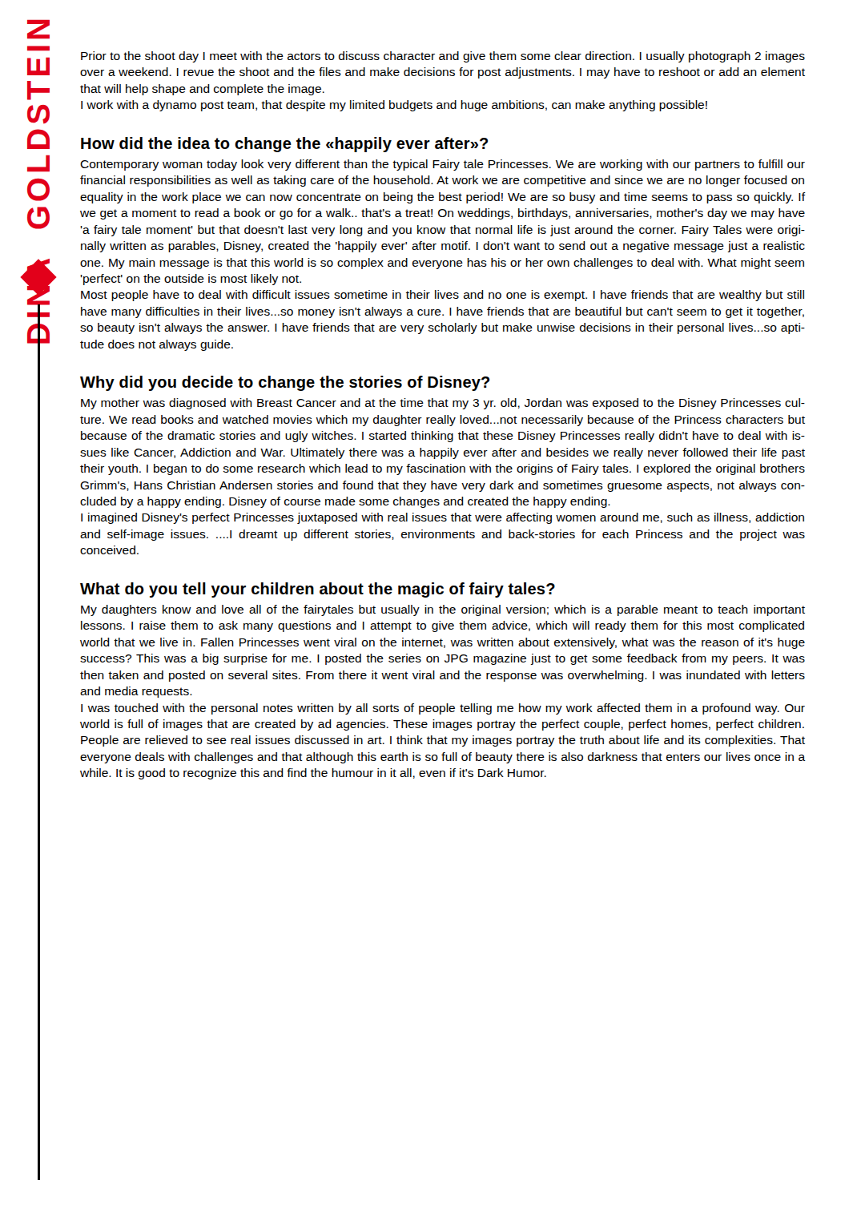DINA GOLDSTEIN
Prior to the shoot day I meet with the actors to discuss character and give them some clear direction. I usually photograph 2 images over a weekend. I revue the shoot and the files and make decisions for post adjustments. I may have to reshoot or add an element that will help shape and complete the image.
I work with a dynamo post team, that despite my limited budgets and huge ambitions, can make anything possible!
How did the idea to change the «happily ever after»?
Contemporary woman today look very different than the typical Fairy tale Princesses. We are working with our partners to fulfill our financial responsibilities as well as taking care of the household. At work we are competitive and since we are no longer focused on equality in the work place we can now concentrate on being the best period! We are so busy and time seems to pass so quickly. If we get a moment to read a book or go for a walk.. that's a treat! On weddings, birthdays, anniversaries, mother's day we may have 'a fairy tale moment' but that doesn't last very long and you know that normal life is just around the corner. Fairy Tales were originally written as parables, Disney, created the 'happily ever' after motif. I don't want to send out a negative message just a realistic one. My main message is that this world is so complex and everyone has his or her own challenges to deal with. What might seem 'perfect' on the outside is most likely not.
Most people have to deal with difficult issues sometime in their lives and no one is exempt. I have friends that are wealthy but still have many difficulties in their lives...so money isn't always a cure. I have friends that are beautiful but can't seem to get it together, so beauty isn't always the answer. I have friends that are very scholarly but make unwise decisions in their personal lives...so aptitude does not always guide.
Why did you decide to change the stories of Disney?
My mother was diagnosed with Breast Cancer and at the time that my 3 yr. old, Jordan was exposed to the Disney Princesses culture. We read books and watched movies which my daughter really loved...not necessarily because of the Princess characters but because of the dramatic stories and ugly witches. I started thinking that these Disney Princesses really didn't have to deal with issues like Cancer, Addiction and War. Ultimately there was a happily ever after and besides we really never followed their life past their youth. I began to do some research which lead to my fascination with the origins of Fairy tales. I explored the original brothers Grimm's, Hans Christian Andersen stories and found that they have very dark and sometimes gruesome aspects, not always concluded by a happy ending. Disney of course made some changes and created the happy ending.
I imagined Disney's perfect Princesses juxtaposed with real issues that were affecting women around me, such as illness, addiction and self-image issues. ....I dreamt up different stories, environments and back-stories for each Princess and the project was conceived.
What do you tell your children about the magic of fairy tales?
My daughters know and love all of the fairytales but usually in the original version; which is a parable meant to teach important lessons. I raise them to ask many questions and I attempt to give them advice, which will ready them for this most complicated world that we live in. Fallen Princesses went viral on the internet, was written about extensively, what was the reason of it's huge success? This was a big surprise for me. I posted the series on JPG magazine just to get some feedback from my peers. It was then taken and posted on several sites. From there it went viral and the response was overwhelming. I was inundated with letters and media requests.
I was touched with the personal notes written by all sorts of people telling me how my work affected them in a profound way. Our world is full of images that are created by ad agencies. These images portray the perfect couple, perfect homes, perfect children. People are relieved to see real issues discussed in art. I think that my images portray the truth about life and its complexities. That everyone deals with challenges and that although this earth is so full of beauty there is also darkness that enters our lives once in a while. It is good to recognize this and find the humour in it all, even if it's Dark Humor.